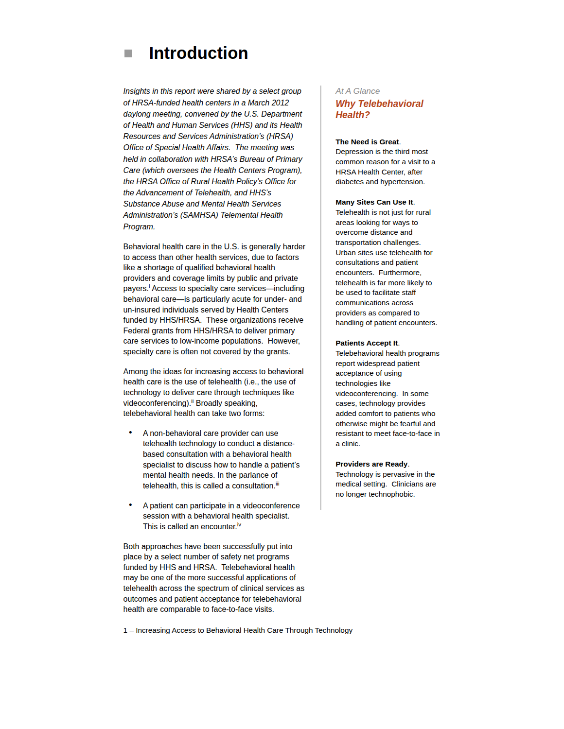Introduction
Insights in this report were shared by a select group of HRSA-funded health centers in a March 2012 daylong meeting, convened by the U.S. Department of Health and Human Services (HHS) and its Health Resources and Services Administration’s (HRSA) Office of Special Health Affairs. The meeting was held in collaboration with HRSA’s Bureau of Primary Care (which oversees the Health Centers Program), the HRSA Office of Rural Health Policy’s Office for the Advancement of Telehealth, and HHS’s Substance Abuse and Mental Health Services Administration’s (SAMHSA) Telemental Health Program.
Behavioral health care in the U.S. is generally harder to access than other health services, due to factors like a shortage of qualified behavioral health providers and coverage limits by public and private payers.i Access to specialty care services—including behavioral care—is particularly acute for under- and un-insured individuals served by Health Centers funded by HHS/HRSA. These organizations receive Federal grants from HHS/HRSA to deliver primary care services to low-income populations. However, specialty care is often not covered by the grants.
Among the ideas for increasing access to behavioral health care is the use of telehealth (i.e., the use of technology to deliver care through techniques like videoconferencing).ii Broadly speaking, telebehavioral health can take two forms:
A non-behavioral care provider can use telehealth technology to conduct a distance-based consultation with a behavioral health specialist to discuss how to handle a patient’s mental health needs. In the parlance of telehealth, this is called a consultation.iii
A patient can participate in a videoconference session with a behavioral health specialist. This is called an encounter.iv
Both approaches have been successfully put into place by a select number of safety net programs funded by HHS and HRSA. Telebehavioral health may be one of the more successful applications of telehealth across the spectrum of clinical services as outcomes and patient acceptance for telebehavioral health are comparable to face-to-face visits.
At A Glance
Why Telebehavioral Health?
The Need is Great. Depression is the third most common reason for a visit to a HRSA Health Center, after diabetes and hypertension.
Many Sites Can Use It. Telehealth is not just for rural areas looking for ways to overcome distance and transportation challenges. Urban sites use telehealth for consultations and patient encounters. Furthermore, telehealth is far more likely to be used to facilitate staff communications across providers as compared to handling of patient encounters.
Patients Accept It. Telebehavioral health programs report widespread patient acceptance of using technologies like videoconferencing. In some cases, technology provides added comfort to patients who otherwise might be fearful and resistant to meet face-to-face in a clinic.
Providers are Ready. Technology is pervasive in the medical setting. Clinicians are no longer technophobic.
1 – Increasing Access to Behavioral Health Care Through Technology